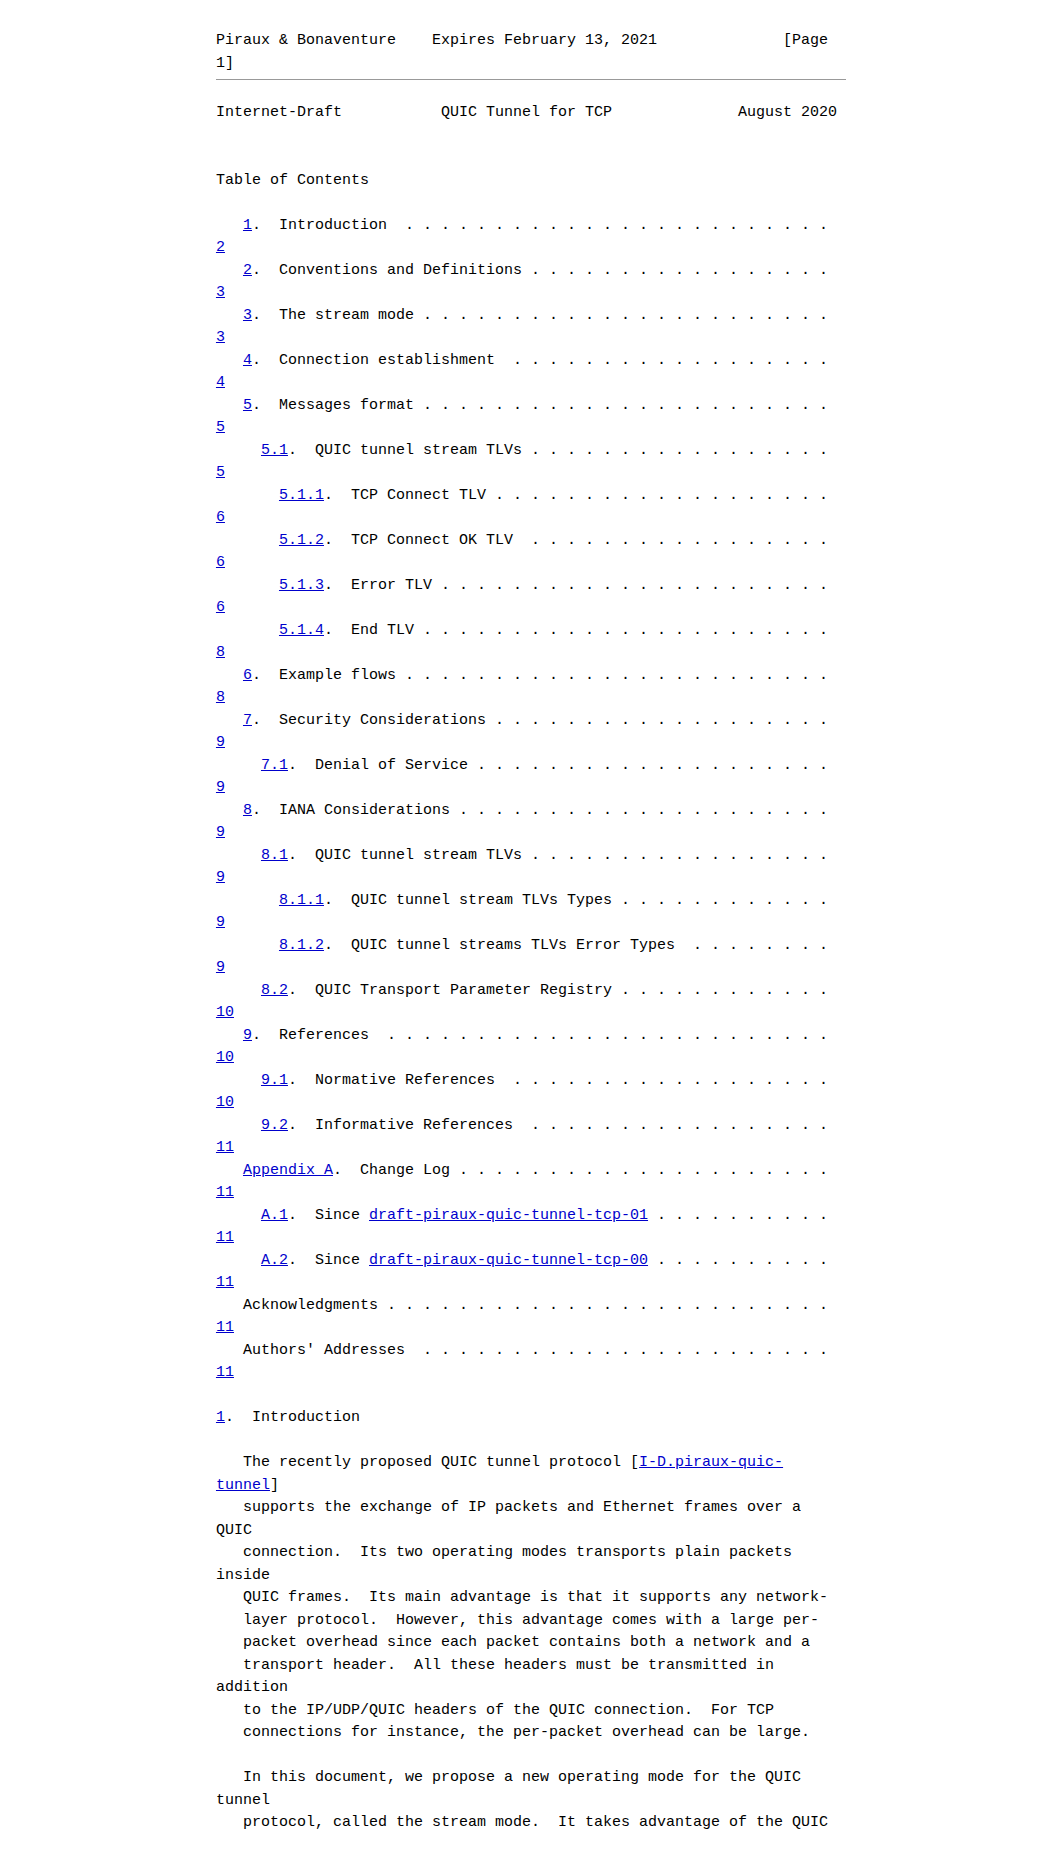Piraux & Bonaventure    Expires February 13, 2021              [Page 1]
Internet-Draft           QUIC Tunnel for TCP              August 2020


Table of Contents

   1.  Introduction  . . . . . . . . . . . . . . . . . . . . . . . .   2
   2.  Conventions and Definitions . . . . . . . . . . . . . . . . .   3
   3.  The stream mode . . . . . . . . . . . . . . . . . . . . . . .   3
   4.  Connection establishment  . . . . . . . . . . . . . . . . . .   4
   5.  Messages format . . . . . . . . . . . . . . . . . . . . . . .   5
     5.1.  QUIC tunnel stream TLVs . . . . . . . . . . . . . . . . .   5
       5.1.1.  TCP Connect TLV . . . . . . . . . . . . . . . . . . .   6
       5.1.2.  TCP Connect OK TLV  . . . . . . . . . . . . . . . . .   6
       5.1.3.  Error TLV . . . . . . . . . . . . . . . . . . . . . .   6
       5.1.4.  End TLV . . . . . . . . . . . . . . . . . . . . . . .   8
   6.  Example flows . . . . . . . . . . . . . . . . . . . . . . . .   8
   7.  Security Considerations . . . . . . . . . . . . . . . . . . .   9
     7.1.  Denial of Service . . . . . . . . . . . . . . . . . . . .   9
   8.  IANA Considerations . . . . . . . . . . . . . . . . . . . . .   9
     8.1.  QUIC tunnel stream TLVs . . . . . . . . . . . . . . . . .   9
       8.1.1.  QUIC tunnel stream TLVs Types . . . . . . . . . . . .   9
       8.1.2.  QUIC tunnel streams TLVs Error Types  . . . . . . . .   9
     8.2.  QUIC Transport Parameter Registry . . . . . . . . . . . .  10
   9.  References  . . . . . . . . . . . . . . . . . . . . . . . . .  10
     9.1.  Normative References  . . . . . . . . . . . . . . . . . .  10
     9.2.  Informative References  . . . . . . . . . . . . . . . . .  11
   Appendix A.  Change Log . . . . . . . . . . . . . . . . . . . . .  11
     A.1.  Since draft-piraux-quic-tunnel-tcp-01 . . . . . . . . . .  11
     A.2.  Since draft-piraux-quic-tunnel-tcp-00 . . . . . . . . . .  11
   Acknowledgments . . . . . . . . . . . . . . . . . . . . . . . . .  11
   Authors' Addresses  . . . . . . . . . . . . . . . . . . . . . . .  11

1.  Introduction

   The recently proposed QUIC tunnel protocol [I-D.piraux-quic-tunnel]
   supports the exchange of IP packets and Ethernet frames over a QUIC
   connection.  Its two operating modes transports plain packets inside
   QUIC frames.  Its main advantage is that it supports any network-
   layer protocol.  However, this advantage comes with a large per-
   packet overhead since each packet contains both a network and a
   transport header.  All these headers must be transmitted in addition
   to the IP/UDP/QUIC headers of the QUIC connection.  For TCP
   connections for instance, the per-packet overhead can be large.

   In this document, we propose a new operating mode for the QUIC tunnel
   protocol, called the stream mode.  It takes advantage of the QUIC